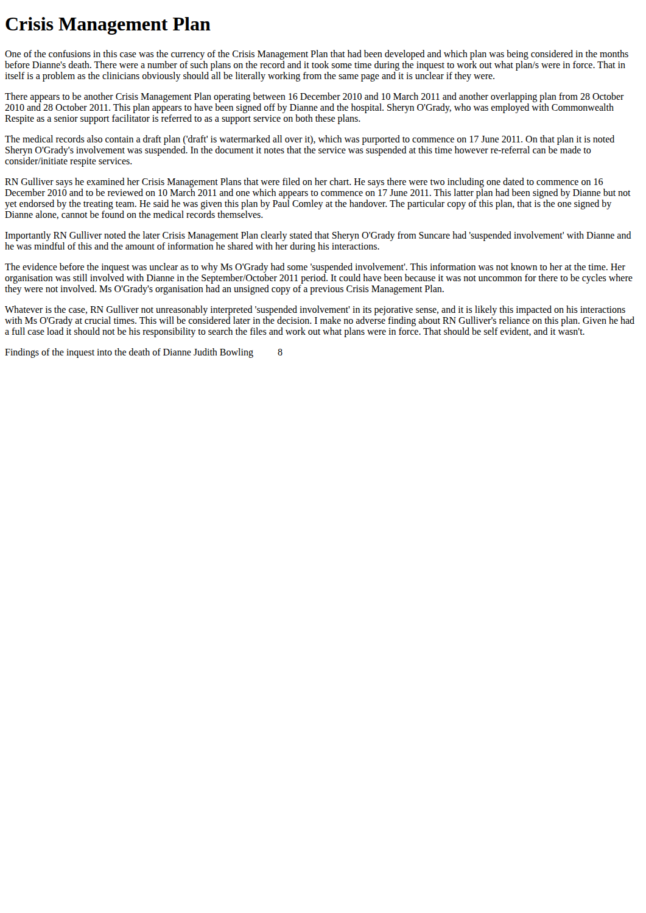Crisis Management Plan
One of the confusions in this case was the currency of the Crisis Management Plan that had been developed and which plan was being considered in the months before Dianne's death. There were a number of such plans on the record and it took some time during the inquest to work out what plan/s were in force. That in itself is a problem as the clinicians obviously should all be literally working from the same page and it is unclear if they were.
There appears to be another Crisis Management Plan operating between 16 December 2010 and 10 March 2011 and another overlapping plan from 28 October 2010 and 28 October 2011. This plan appears to have been signed off by Dianne and the hospital. Sheryn O'Grady, who was employed with Commonwealth Respite as a senior support facilitator is referred to as a support service on both these plans.
The medical records also contain a draft plan ('draft' is watermarked all over it), which was purported to commence on 17 June 2011. On that plan it is noted Sheryn O'Grady's involvement was suspended. In the document it notes that the service was suspended at this time however re-referral can be made to consider/initiate respite services.
RN Gulliver says he examined her Crisis Management Plans that were filed on her chart. He says there were two including one dated to commence on 16 December 2010 and to be reviewed on 10 March 2011 and one which appears to commence on 17 June 2011. This latter plan had been signed by Dianne but not yet endorsed by the treating team. He said he was given this plan by Paul Comley at the handover. The particular copy of this plan, that is the one signed by Dianne alone, cannot be found on the medical records themselves.
Importantly RN Gulliver noted the later Crisis Management Plan clearly stated that Sheryn O'Grady from Suncare had 'suspended involvement' with Dianne and he was mindful of this and the amount of information he shared with her during his interactions.
The evidence before the inquest was unclear as to why Ms O'Grady had some 'suspended involvement'. This information was not known to her at the time. Her organisation was still involved with Dianne in the September/October 2011 period. It could have been because it was not uncommon for there to be cycles where they were not involved. Ms O'Grady's organisation had an unsigned copy of a previous Crisis Management Plan.
Whatever is the case, RN Gulliver not unreasonably interpreted 'suspended involvement' in its pejorative sense, and it is likely this impacted on his interactions with Ms O'Grady at crucial times. This will be considered later in the decision. I make no adverse finding about RN Gulliver's reliance on this plan. Given he had a full case load it should not be his responsibility to search the files and work out what plans were in force. That should be self evident, and it wasn't.
Findings of the inquest into the death of Dianne Judith Bowling 8